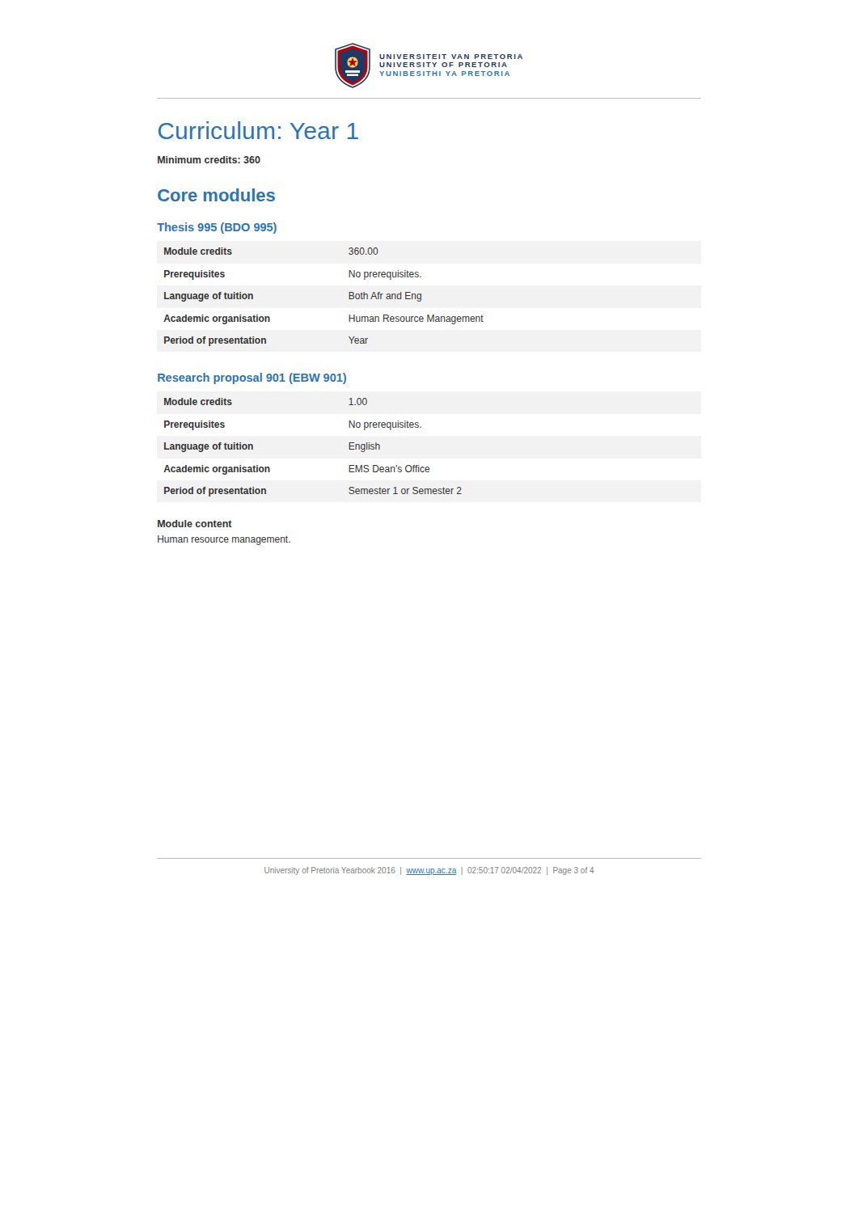Universiteit van Pretoria
University of Pretoria
Yunibesithi ya Pretoria
Curriculum: Year 1
Minimum credits: 360
Core modules
Thesis 995 (BDO 995)
| Module credits | 360.00 |
| Prerequisites | No prerequisites. |
| Language of tuition | Both Afr and Eng |
| Academic organisation | Human Resource Management |
| Period of presentation | Year |
Research proposal 901 (EBW 901)
| Module credits | 1.00 |
| Prerequisites | No prerequisites. |
| Language of tuition | English |
| Academic organisation | EMS Dean's Office |
| Period of presentation | Semester 1 or Semester 2 |
Module content
Human resource management.
University of Pretoria Yearbook 2016 | www.up.ac.za | 02:50:17 02/04/2022 | Page 3 of 4